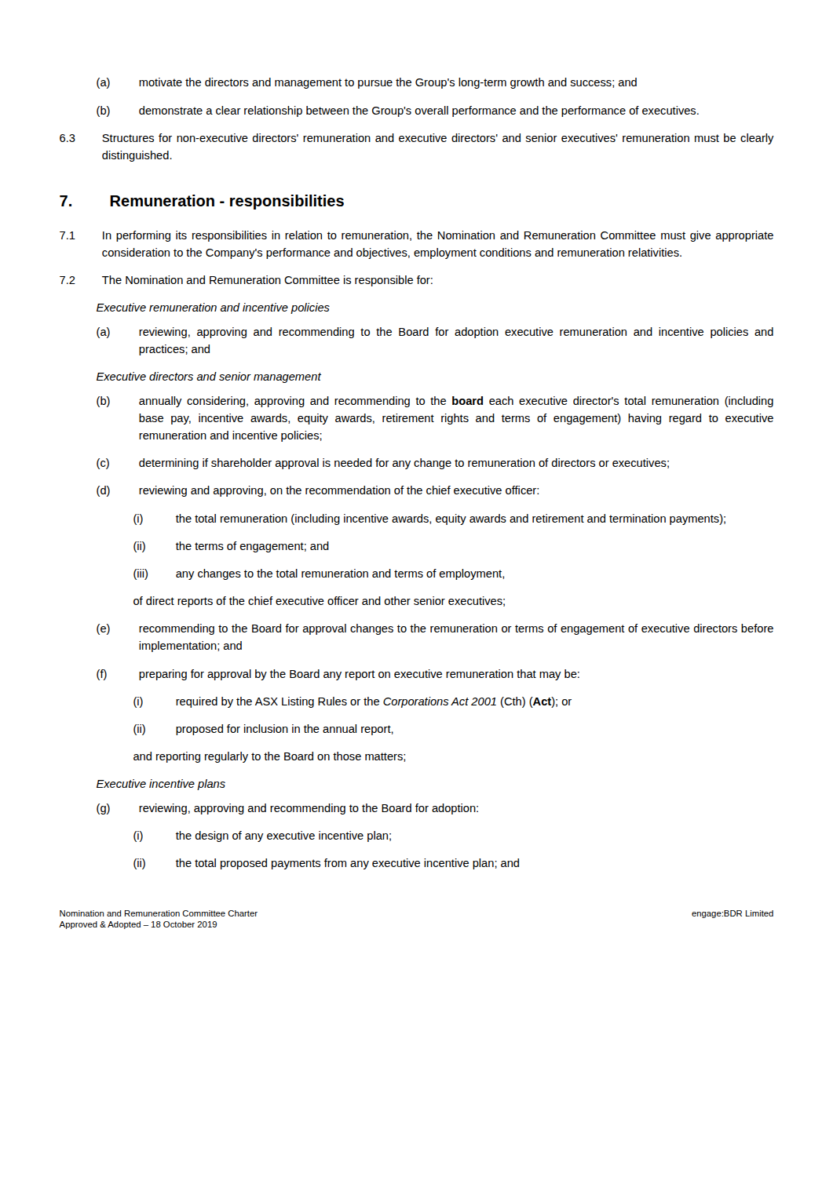(a)
motivate the directors and management to pursue the Group's long-term growth and success; and
(b)
demonstrate a clear relationship between the Group's overall performance and the performance of executives.
6.3
Structures for non-executive directors' remuneration and executive directors' and senior executives' remuneration must be clearly distinguished.
7. Remuneration - responsibilities
7.1
In performing its responsibilities in relation to remuneration, the Nomination and Remuneration Committee must give appropriate consideration to the Company's performance and objectives, employment conditions and remuneration relativities.
7.2
The Nomination and Remuneration Committee is responsible for:
Executive remuneration and incentive policies
(a)
reviewing, approving and recommending to the Board for adoption executive remuneration and incentive policies and practices; and
Executive directors and senior management
(b)
annually considering, approving and recommending to the board each executive director's total remuneration (including base pay, incentive awards, equity awards, retirement rights and terms of engagement) having regard to executive remuneration and incentive policies;
(c)
determining if shareholder approval is needed for any change to remuneration of directors or executives;
(d)
reviewing and approving, on the recommendation of the chief executive officer:
(i)
the total remuneration (including incentive awards, equity awards and retirement and termination payments);
(ii)
the terms of engagement; and
(iii)
any changes to the total remuneration and terms of employment,
of direct reports of the chief executive officer and other senior executives;
(e)
recommending to the Board for approval changes to the remuneration or terms of engagement of executive directors before implementation; and
(f)
preparing for approval by the Board any report on executive remuneration that may be:
(i)
required by the ASX Listing Rules or the Corporations Act 2001 (Cth) (Act); or
(ii)
proposed for inclusion in the annual report,
and reporting regularly to the Board on those matters;
Executive incentive plans
(g)
reviewing, approving and recommending to the Board for adoption:
(i)
the design of any executive incentive plan;
(ii)
the total proposed payments from any executive incentive plan; and
Nomination and Remuneration Committee Charter
Approved & Adopted – 18 October 2019
engage:BDR Limited